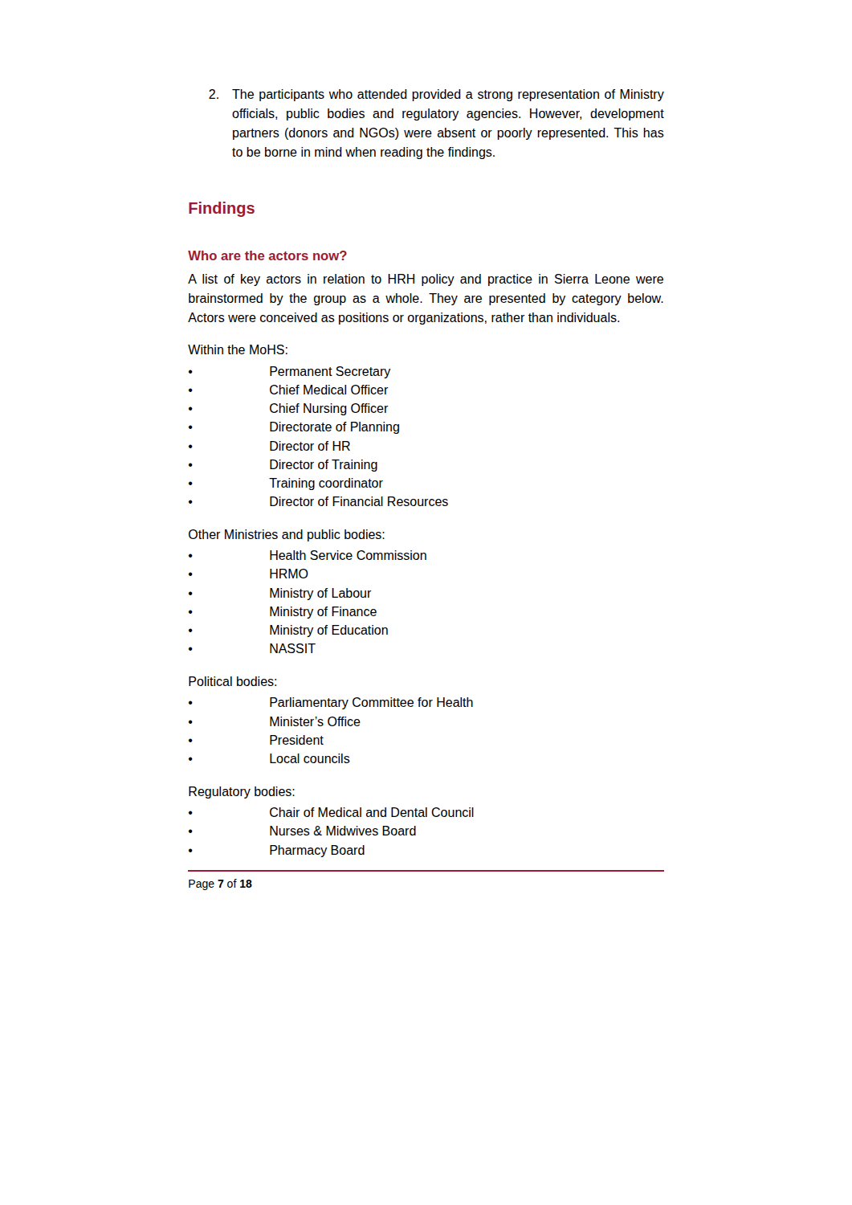The participants who attended provided a strong representation of Ministry officials, public bodies and regulatory agencies. However, development partners (donors and NGOs) were absent or poorly represented. This has to be borne in mind when reading the findings.
Findings
Who are the actors now?
A list of key actors in relation to HRH policy and practice in Sierra Leone were brainstormed by the group as a whole. They are presented by category below. Actors were conceived as positions or organizations, rather than individuals.
Within the MoHS:
Permanent Secretary
Chief Medical Officer
Chief Nursing Officer
Directorate of Planning
Director of HR
Director of Training
Training coordinator
Director of Financial Resources
Other Ministries and public bodies:
Health Service Commission
HRMO
Ministry of Labour
Ministry of Finance
Ministry of Education
NASSIT
Political bodies:
Parliamentary Committee for Health
Minister’s Office
President
Local councils
Regulatory bodies:
Chair of Medical and Dental Council
Nurses & Midwives Board
Pharmacy Board
Page 7 of 18